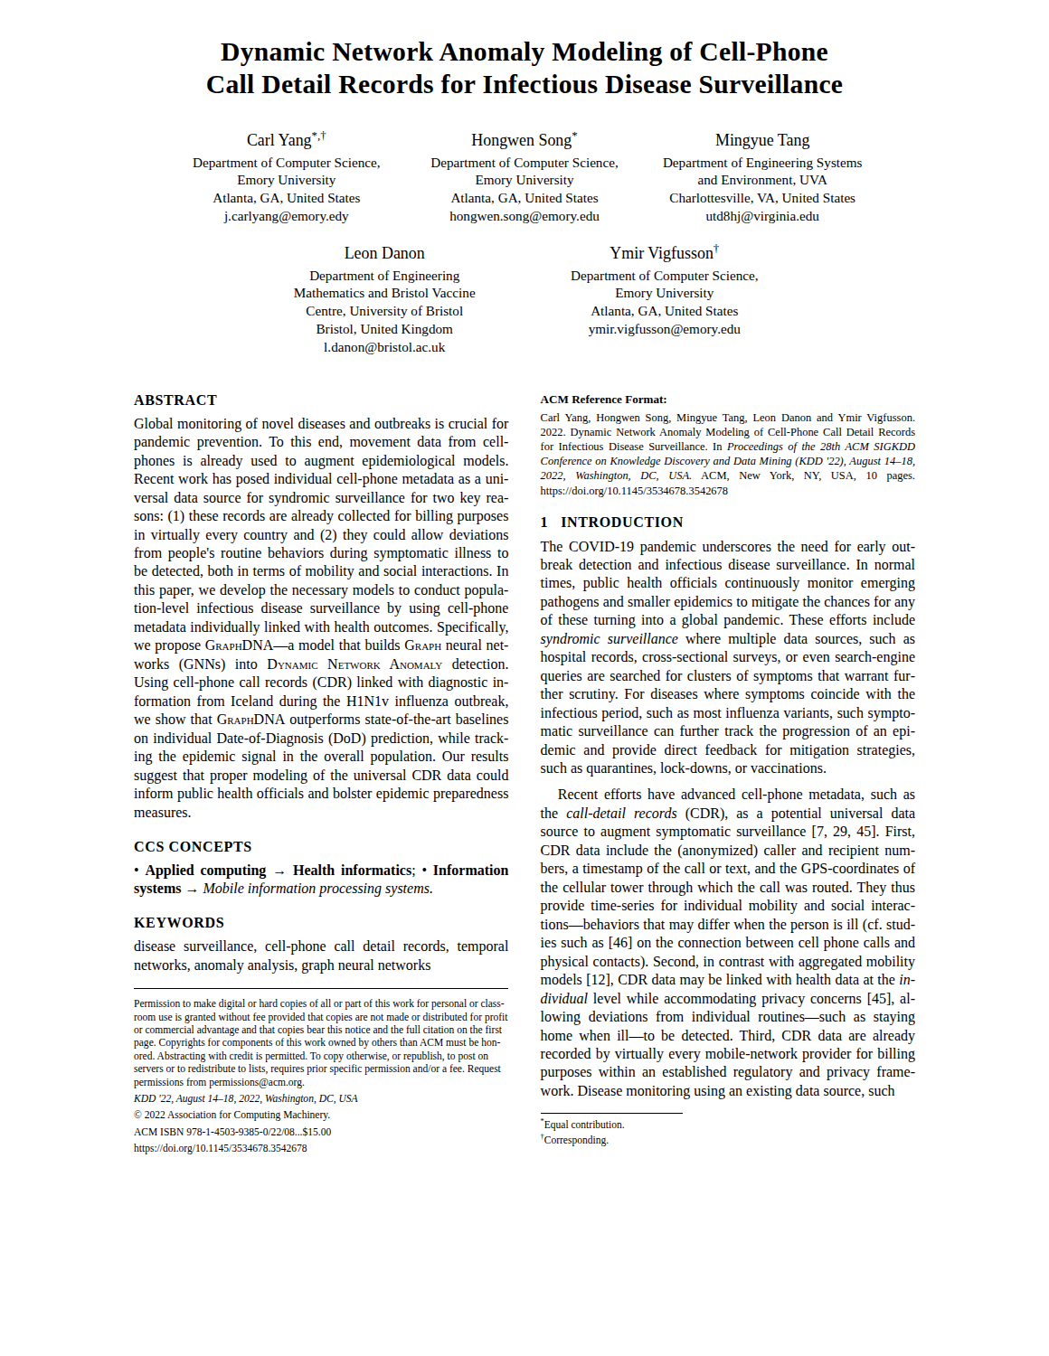Dynamic Network Anomaly Modeling of Cell-Phone
Call Detail Records for Infectious Disease Surveillance
Carl Yang*,† Department of Computer Science,
Emory University
Atlanta, GA, United States
j.carlyang@emory.edy
Hongwen Song* Department of Computer Science,
Emory University
Atlanta, GA, United States
hongwen.song@emory.edu
Mingyue Tang Department of Engineering Systems
and Environment, UVA
Charlottesville, VA, United States
utd8hj@virginia.edu
Leon Danon Department of Engineering
Mathematics and Bristol Vaccine
Centre, University of Bristol
Bristol, United Kingdom
l.danon@bristol.ac.uk
Ymir Vigfusson† Department of Computer Science,
Emory University
Atlanta, GA, United States
ymir.vigfusson@emory.edu
ABSTRACT
Global monitoring of novel diseases and outbreaks is crucial for pandemic prevention. To this end, movement data from cell-phones is already used to augment epidemiological models. Recent work has posed individual cell-phone metadata as a universal data source for syndromic surveillance for two key reasons: (1) these records are already collected for billing purposes in virtually every country and (2) they could allow deviations from people's routine behaviors during symptomatic illness to be detected, both in terms of mobility and social interactions. In this paper, we develop the necessary models to conduct population-level infectious disease surveillance by using cell-phone metadata individually linked with health outcomes. Specifically, we propose GraphDNA—a model that builds Graph neural networks (GNNs) into Dynamic Network Anomaly detection. Using cell-phone call records (CDR) linked with diagnostic information from Iceland during the H1N1v influenza outbreak, we show that GraphDNA outperforms state-of-the-art baselines on individual Date-of-Diagnosis (DoD) prediction, while tracking the epidemic signal in the overall population. Our results suggest that proper modeling of the universal CDR data could inform public health officials and bolster epidemic preparedness measures.
CCS CONCEPTS
• Applied computing → Health informatics; • Information systems → Mobile information processing systems.
KEYWORDS
disease surveillance, cell-phone call detail records, temporal networks, anomaly analysis, graph neural networks
Permission to make digital or hard copies of all or part of this work for personal or classroom use is granted without fee provided that copies are not made or distributed for profit or commercial advantage and that copies bear this notice and the full citation on the first page. Copyrights for components of this work owned by others than ACM must be honored. Abstracting with credit is permitted. To copy otherwise, or republish, to post on servers or to redistribute to lists, requires prior specific permission and/or a fee. Request permissions from permissions@acm.org.
KDD '22, August 14–18, 2022, Washington, DC, USA
© 2022 Association for Computing Machinery.
ACM ISBN 978-1-4503-9385-0/22/08...$15.00
https://doi.org/10.1145/3534678.3542678
ACM Reference Format:
Carl Yang, Hongwen Song, Mingyue Tang, Leon Danon and Ymir Vigfusson. 2022. Dynamic Network Anomaly Modeling of Cell-Phone Call Detail Records for Infectious Disease Surveillance. In Proceedings of the 28th ACM SIGKDD Conference on Knowledge Discovery and Data Mining (KDD '22), August 14–18, 2022, Washington, DC, USA. ACM, New York, NY, USA, 10 pages. https://doi.org/10.1145/3534678.3542678
1 INTRODUCTION
The COVID-19 pandemic underscores the need for early outbreak detection and infectious disease surveillance. In normal times, public health officials continuously monitor emerging pathogens and smaller epidemics to mitigate the chances for any of these turning into a global pandemic. These efforts include syndromic surveillance where multiple data sources, such as hospital records, cross-sectional surveys, or even search-engine queries are searched for clusters of symptoms that warrant further scrutiny. For diseases where symptoms coincide with the infectious period, such as most influenza variants, such symptomatic surveillance can further track the progression of an epidemic and provide direct feedback for mitigation strategies, such as quarantines, lock-downs, or vaccinations.
Recent efforts have advanced cell-phone metadata, such as the call-detail records (CDR), as a potential universal data source to augment symptomatic surveillance [7, 29, 45]. First, CDR data include the (anonymized) caller and recipient numbers, a timestamp of the call or text, and the GPS-coordinates of the cellular tower through which the call was routed. They thus provide time-series for individual mobility and social interactions—behaviors that may differ when the person is ill (cf. studies such as [46] on the connection between cell phone calls and physical contacts). Second, in contrast with aggregated mobility models [12], CDR data may be linked with health data at the individual level while accommodating privacy concerns [45], allowing deviations from individual routines—such as staying home when ill—to be detected. Third, CDR data are already recorded by virtually every mobile-network provider for billing purposes within an established regulatory and privacy framework. Disease monitoring using an existing data source, such
*Equal contribution.
†Corresponding.